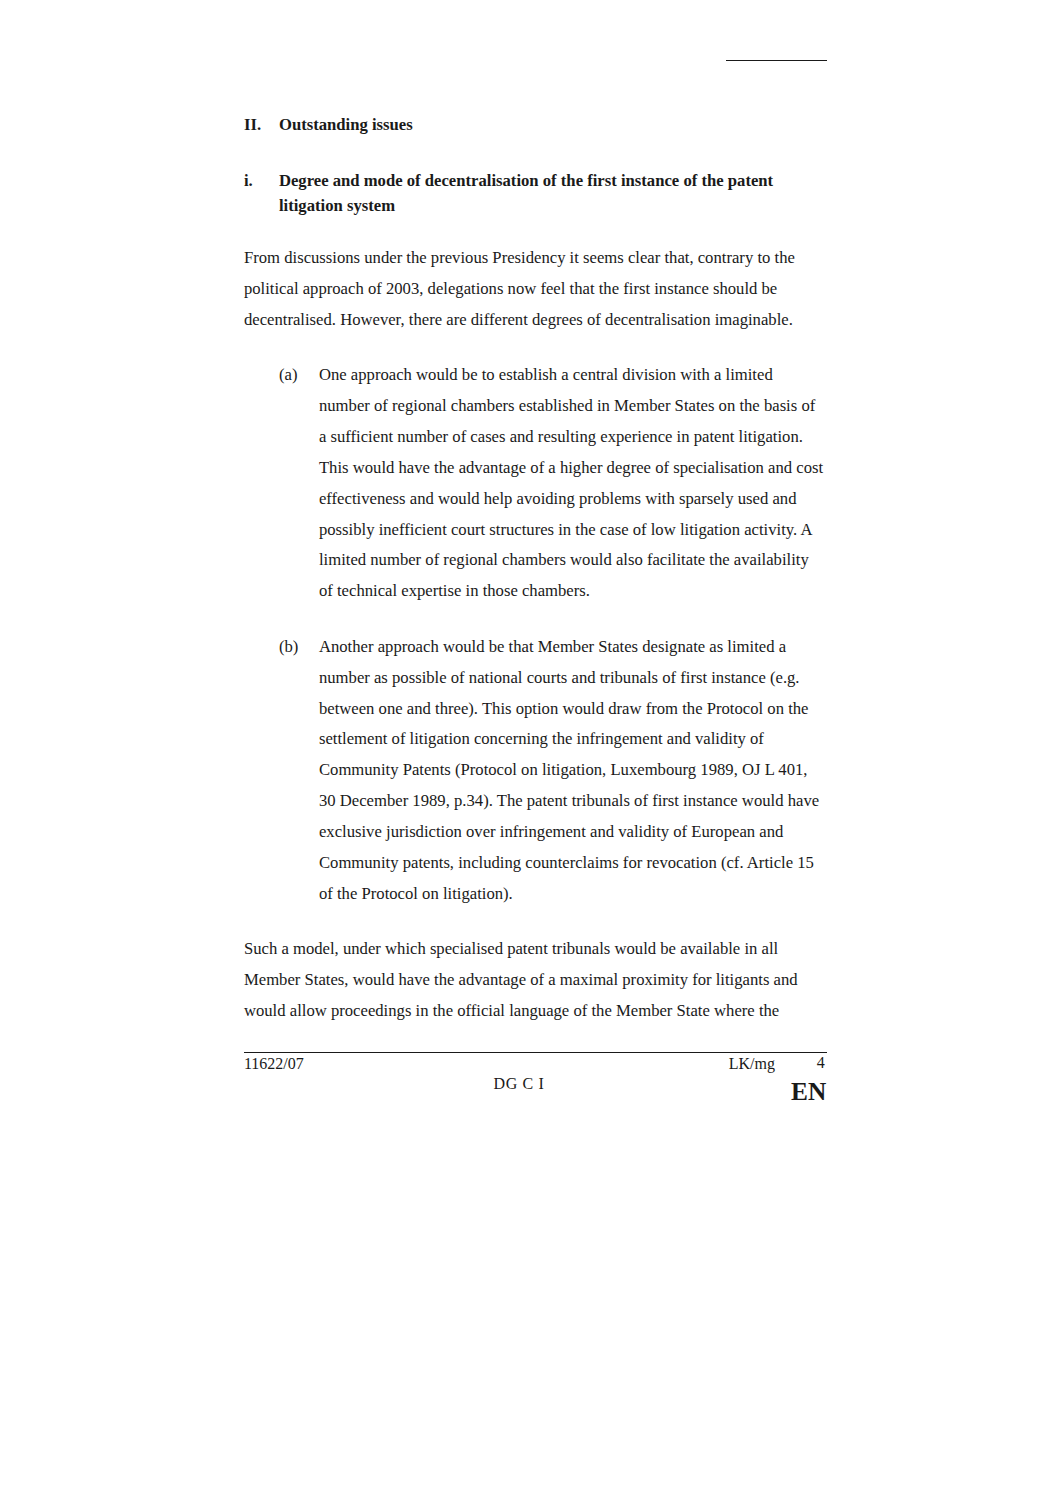II. Outstanding issues
i. Degree and mode of decentralisation of the first instance of the patent litigation system
From discussions under the previous Presidency it seems clear that, contrary to the political approach of 2003, delegations now feel that the first instance should be decentralised. However, there are different degrees of decentralisation imaginable.
(a) One approach would be to establish a central division with a limited number of regional chambers established in Member States on the basis of a sufficient number of cases and resulting experience in patent litigation. This would have the advantage of a higher degree of specialisation and cost effectiveness and would help avoiding problems with sparsely used and possibly inefficient court structures in the case of low litigation activity. A limited number of regional chambers would also facilitate the availability of technical expertise in those chambers.
(b) Another approach would be that Member States designate as limited a number as possible of national courts and tribunals of first instance (e.g. between one and three). This option would draw from the Protocol on the settlement of litigation concerning the infringement and validity of Community Patents (Protocol on litigation, Luxembourg 1989, OJ L 401, 30 December 1989, p.34). The patent tribunals of first instance would have exclusive jurisdiction over infringement and validity of European and Community patents, including counterclaims for revocation (cf. Article 15 of the Protocol on litigation).
Such a model, under which specialised patent tribunals would be available in all Member States, would have the advantage of a maximal proximity for litigants and would allow proceedings in the official language of the Member State where the
11622/07 DG C I LK/mg 4 EN